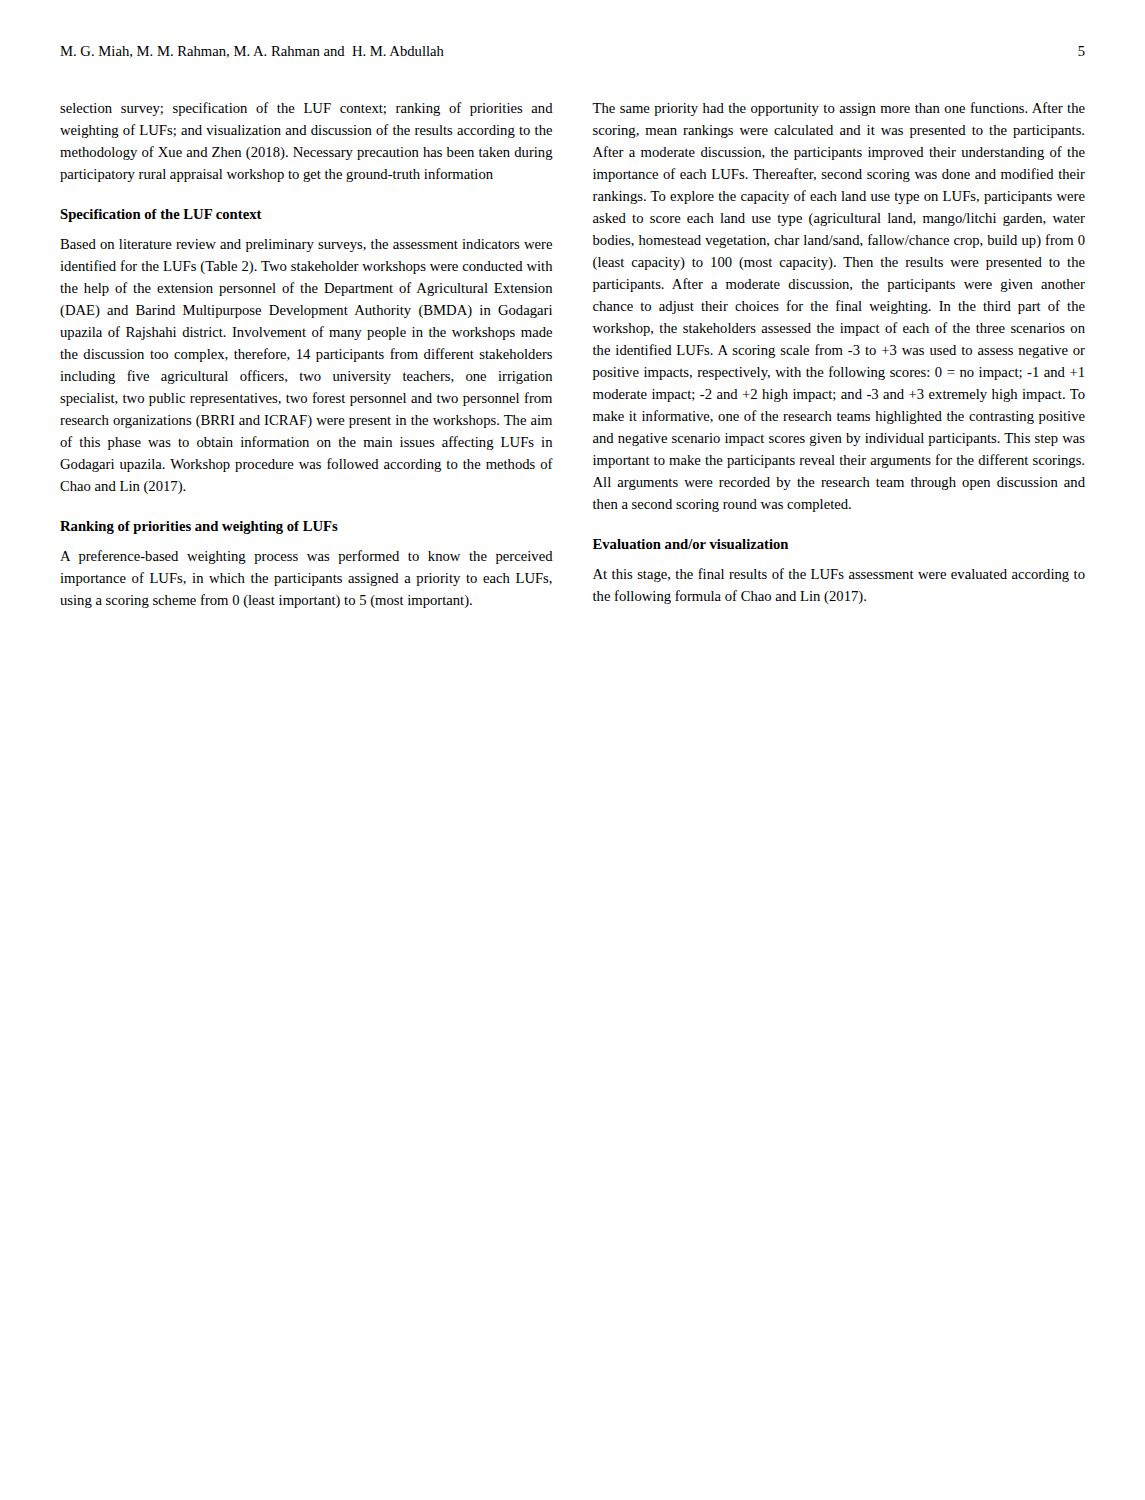M. G. Miah, M. M. Rahman, M. A. Rahman and H. M. Abdullah 5
selection survey; specification of the LUF context; ranking of priorities and weighting of LUFs; and visualization and discussion of the results according to the methodology of Xue and Zhen (2018). Necessary precaution has been taken during participatory rural appraisal workshop to get the ground-truth information
Specification of the LUF context
Based on literature review and preliminary surveys, the assessment indicators were identified for the LUFs (Table 2). Two stakeholder workshops were conducted with the help of the extension personnel of the Department of Agricultural Extension (DAE) and Barind Multipurpose Development Authority (BMDA) in Godagari upazila of Rajshahi district. Involvement of many people in the workshops made the discussion too complex, therefore, 14 participants from different stakeholders including five agricultural officers, two university teachers, one irrigation specialist, two public representatives, two forest personnel and two personnel from research organizations (BRRI and ICRAF) were present in the workshops. The aim of this phase was to obtain information on the main issues affecting LUFs in Godagari upazila. Workshop procedure was followed according to the methods of Chao and Lin (2017).
Ranking of priorities and weighting of LUFs
A preference-based weighting process was performed to know the perceived importance of LUFs, in which the participants assigned a priority to each LUFs, using a scoring scheme from 0 (least important) to 5 (most important).
The same priority had the opportunity to assign more than one functions. After the scoring, mean rankings were calculated and it was presented to the participants. After a moderate discussion, the participants improved their understanding of the importance of each LUFs. Thereafter, second scoring was done and modified their rankings. To explore the capacity of each land use type on LUFs, participants were asked to score each land use type (agricultural land, mango/litchi garden, water bodies, homestead vegetation, char land/sand, fallow/chance crop, build up) from 0 (least capacity) to 100 (most capacity). Then the results were presented to the participants. After a moderate discussion, the participants were given another chance to adjust their choices for the final weighting. In the third part of the workshop, the stakeholders assessed the impact of each of the three scenarios on the identified LUFs. A scoring scale from -3 to +3 was used to assess negative or positive impacts, respectively, with the following scores: 0 = no impact; -1 and +1 moderate impact; -2 and +2 high impact; and -3 and +3 extremely high impact. To make it informative, one of the research teams highlighted the contrasting positive and negative scenario impact scores given by individual participants. This step was important to make the participants reveal their arguments for the different scorings. All arguments were recorded by the research team through open discussion and then a second scoring round was completed.
Evaluation and/or visualization
At this stage, the final results of the LUFs assessment were evaluated according to the following formula of Chao and Lin (2017).